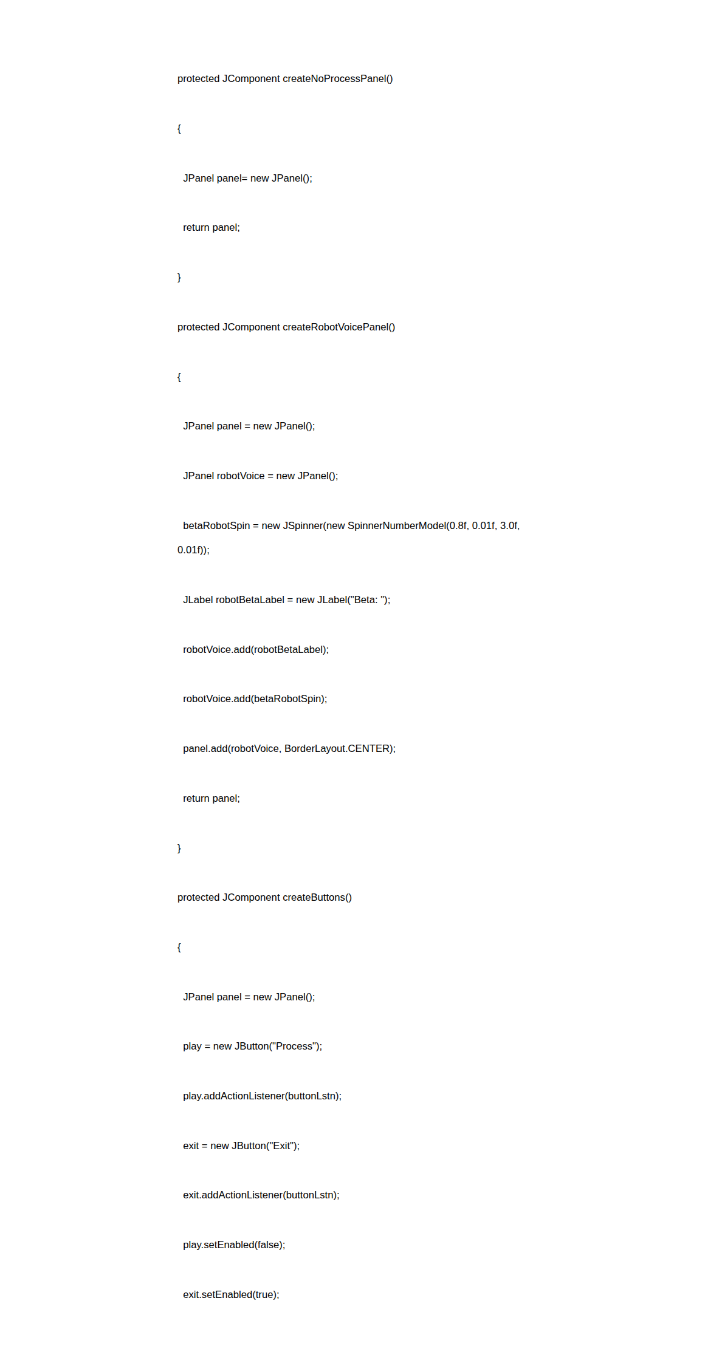protected JComponent createNoProcessPanel()

{

  JPanel panel= new JPanel();

  return panel;

}

protected JComponent createRobotVoicePanel()

{

  JPanel panel = new JPanel();

  JPanel robotVoice = new JPanel();

  betaRobotSpin = new JSpinner(new SpinnerNumberModel(0.8f, 0.01f, 3.0f, 0.01f));

  JLabel robotBetaLabel = new JLabel("Beta: ");

  robotVoice.add(robotBetaLabel);

  robotVoice.add(betaRobotSpin);

  panel.add(robotVoice, BorderLayout.CENTER);

  return panel;

}

protected JComponent createButtons()

{

  JPanel panel = new JPanel();

  play = new JButton("Process");

  play.addActionListener(buttonLstn);

  exit = new JButton("Exit");

  exit.addActionListener(buttonLstn);

  play.setEnabled(false);

  exit.setEnabled(true);